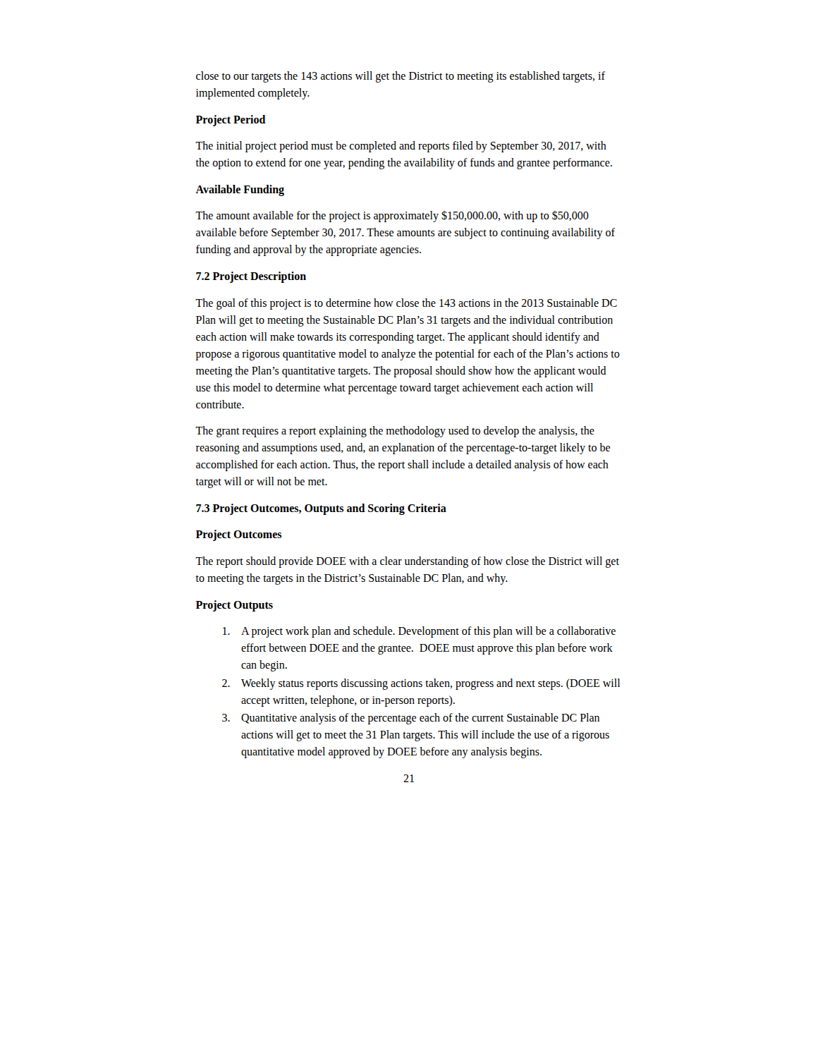close to our targets the 143 actions will get the District to meeting its established targets, if implemented completely.
Project Period
The initial project period must be completed and reports filed by September 30, 2017, with the option to extend for one year, pending the availability of funds and grantee performance.
Available Funding
The amount available for the project is approximately $150,000.00, with up to $50,000 available before September 30, 2017. These amounts are subject to continuing availability of funding and approval by the appropriate agencies.
7.2 Project Description
The goal of this project is to determine how close the 143 actions in the 2013 Sustainable DC Plan will get to meeting the Sustainable DC Plan’s 31 targets and the individual contribution each action will make towards its corresponding target. The applicant should identify and propose a rigorous quantitative model to analyze the potential for each of the Plan’s actions to meeting the Plan’s quantitative targets. The proposal should show how the applicant would use this model to determine what percentage toward target achievement each action will contribute.
The grant requires a report explaining the methodology used to develop the analysis, the reasoning and assumptions used, and, an explanation of the percentage-to-target likely to be accomplished for each action. Thus, the report shall include a detailed analysis of how each target will or will not be met.
7.3 Project Outcomes, Outputs and Scoring Criteria
Project Outcomes
The report should provide DOEE with a clear understanding of how close the District will get to meeting the targets in the District’s Sustainable DC Plan, and why.
Project Outputs
A project work plan and schedule. Development of this plan will be a collaborative effort between DOEE and the grantee. DOEE must approve this plan before work can begin.
Weekly status reports discussing actions taken, progress and next steps. (DOEE will accept written, telephone, or in-person reports).
Quantitative analysis of the percentage each of the current Sustainable DC Plan actions will get to meet the 31 Plan targets. This will include the use of a rigorous quantitative model approved by DOEE before any analysis begins.
21